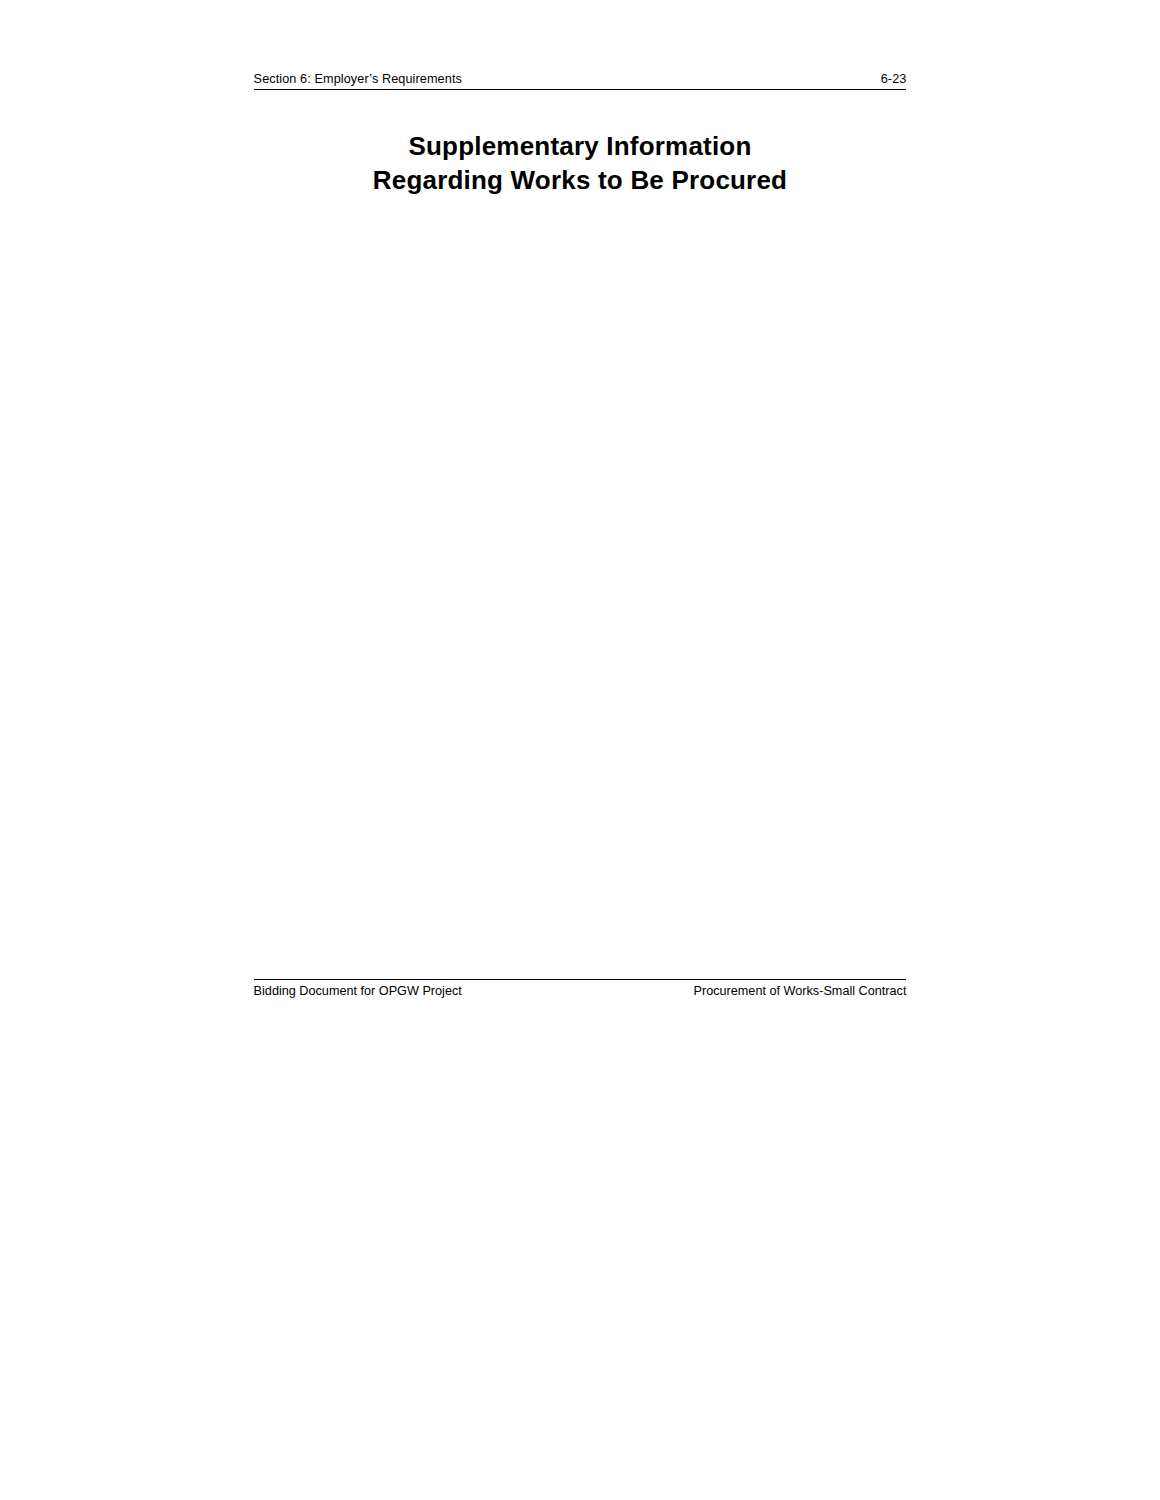Section 6: Employer’s Requirements
6-23
Supplementary Information
Regarding Works to Be Procured
Bidding Document for OPGW Project
Procurement of Works-Small Contract